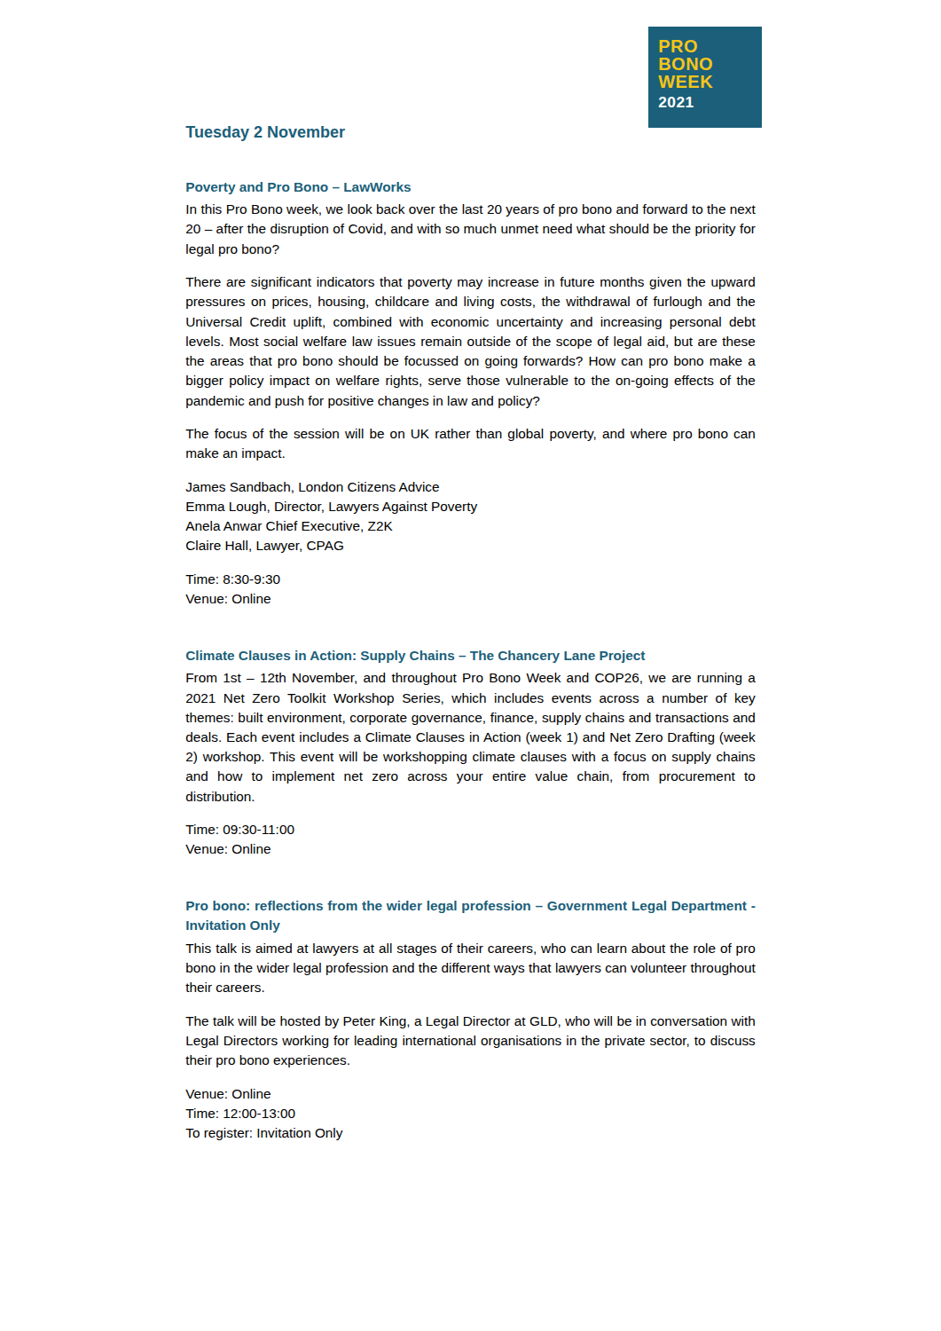PRO BONO WEEK 2021
Tuesday 2 November
Poverty and Pro Bono – LawWorks
In this Pro Bono week, we look back over the last 20 years of pro bono and forward to the next 20 – after the disruption of Covid, and with so much unmet need what should be the priority for legal pro bono?
There are significant indicators that poverty may increase in future months given the upward pressures on prices, housing, childcare and living costs, the withdrawal of furlough and the Universal Credit uplift, combined with economic uncertainty and increasing personal debt levels. Most social welfare law issues remain outside of the scope of legal aid, but are these the areas that pro bono should be focussed on going forwards? How can pro bono make a bigger policy impact on welfare rights, serve those vulnerable to the on-going effects of the pandemic and push for positive changes in law and policy?
The focus of the session will be on UK rather than global poverty, and where pro bono can make an impact.
James Sandbach, London Citizens Advice
Emma Lough, Director, Lawyers Against Poverty
Anela Anwar Chief Executive, Z2K
Claire Hall, Lawyer, CPAG
Time: 8:30-9:30
Venue: Online
Climate Clauses in Action: Supply Chains – The Chancery Lane Project
From 1st – 12th November, and throughout Pro Bono Week and COP26, we are running a 2021 Net Zero Toolkit Workshop Series, which includes events across a number of key themes: built environment, corporate governance, finance, supply chains and transactions and deals. Each event includes a Climate Clauses in Action (week 1) and Net Zero Drafting (week 2) workshop. This event will be workshopping climate clauses with a focus on supply chains and how to implement net zero across your entire value chain, from procurement to distribution.
Time: 09:30-11:00
Venue: Online
Pro bono: reflections from the wider legal profession – Government Legal Department - Invitation Only
This talk is aimed at lawyers at all stages of their careers, who can learn about the role of pro bono in the wider legal profession and the different ways that lawyers can volunteer throughout their careers.
The talk will be hosted by Peter King, a Legal Director at GLD, who will be in conversation with Legal Directors working for leading international organisations in the private sector, to discuss their pro bono experiences.
Venue: Online
Time: 12:00-13:00
To register: Invitation Only